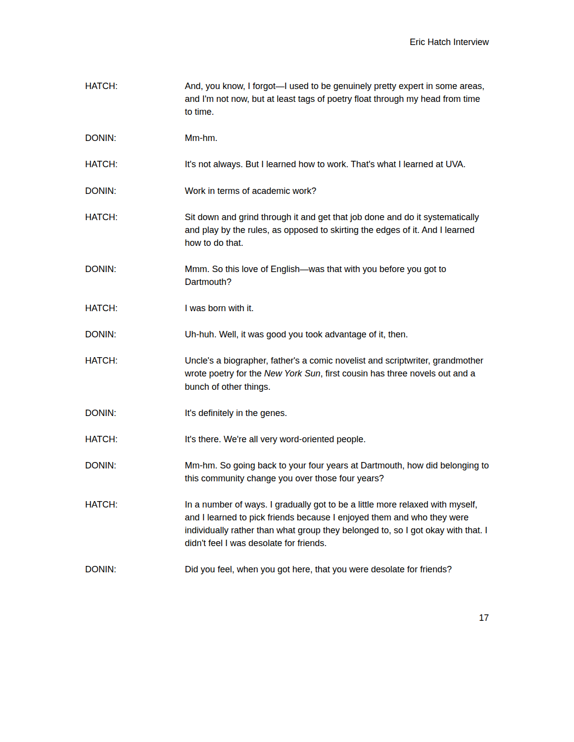Eric Hatch Interview
HATCH:
And, you know, I forgot—I used to be genuinely pretty expert in some areas, and I'm not now, but at least tags of poetry float through my head from time to time.
DONIN:
Mm-hm.
HATCH:
It's not always. But I learned how to work. That's what I learned at UVA.
DONIN:
Work in terms of academic work?
HATCH:
Sit down and grind through it and get that job done and do it systematically and play by the rules, as opposed to skirting the edges of it. And I learned how to do that.
DONIN:
Mmm. So this love of English—was that with you before you got to Dartmouth?
HATCH:
I was born with it.
DONIN:
Uh-huh. Well, it was good you took advantage of it, then.
HATCH:
Uncle's a biographer, father's a comic novelist and scriptwriter, grandmother wrote poetry for the New York Sun, first cousin has three novels out and a bunch of other things.
DONIN:
It's definitely in the genes.
HATCH:
It's there. We're all very word-oriented people.
DONIN:
Mm-hm. So going back to your four years at Dartmouth, how did belonging to this community change you over those four years?
HATCH:
In a number of ways. I gradually got to be a little more relaxed with myself, and I learned to pick friends because I enjoyed them and who they were individually rather than what group they belonged to, so I got okay with that. I didn't feel I was desolate for friends.
DONIN:
Did you feel, when you got here, that you were desolate for friends?
17